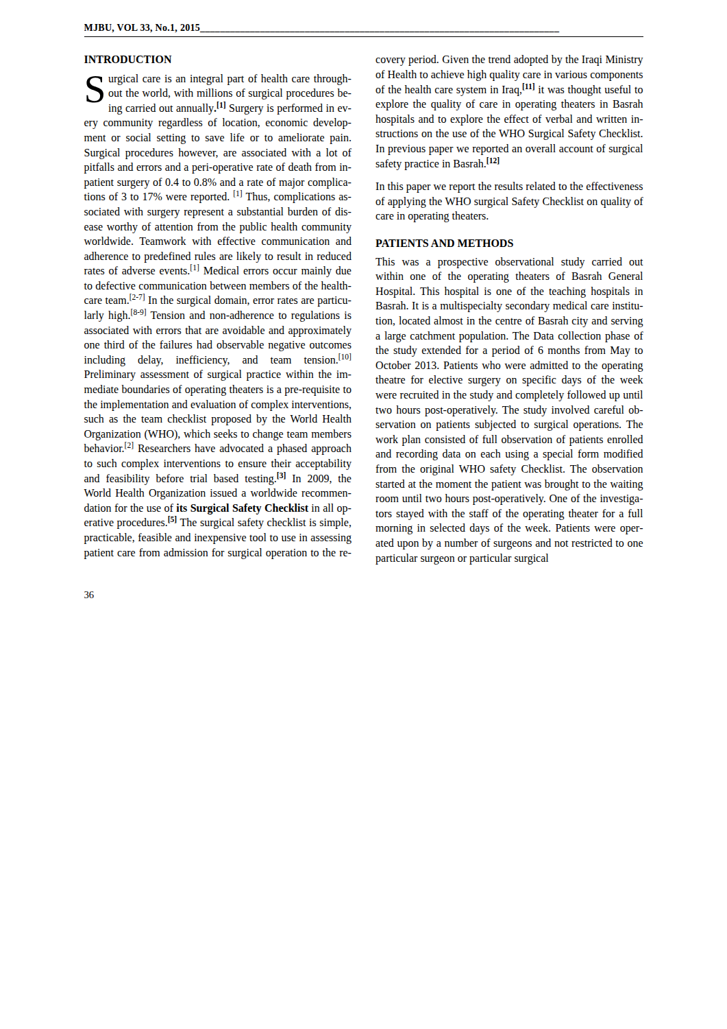MJBU, VOL 33, No.1, 2015________________________________________________________________________
INTRODUCTION
Surgical care is an integral part of health care throughout the world, with millions of surgical procedures being carried out annually.[1] Surgery is performed in every community regardless of location, economic development or social setting to save life or to ameliorate pain. Surgical procedures however, are associated with a lot of pitfalls and errors and a peri-operative rate of death from inpatient surgery of 0.4 to 0.8% and a rate of major complications of 3 to 17% were reported. [1] Thus, complications associated with surgery represent a substantial burden of disease worthy of attention from the public health community worldwide. Teamwork with effective communication and adherence to predefined rules are likely to result in reduced rates of adverse events.[1] Medical errors occur mainly due to defective communication between members of the healthcare team.[2-7] In the surgical domain, error rates are particularly high.[8-9] Tension and non-adherence to regulations is associated with errors that are avoidable and approximately one third of the failures had observable negative outcomes including delay, inefficiency, and team tension.[10] Preliminary assessment of surgical practice within the immediate boundaries of operating theaters is a pre-requisite to the implementation and evaluation of complex interventions, such as the team checklist proposed by the World Health Organization (WHO), which seeks to change team members behavior.[2] Researchers have advocated a phased approach to such complex interventions to ensure their acceptability and feasibility before trial based testing.[3] In 2009, the World Health Organization issued a worldwide recommendation for the use of its Surgical Safety Checklist in all operative procedures.[5] The surgical safety checklist is simple, practicable, feasible and inexpensive tool to use in assessing patient care from admission for surgical operation to the recovery period. Given the trend adopted by the Iraqi Ministry of Health to achieve high quality care in various components of the health care system in Iraq,[11] it was thought useful to explore the quality of care in operating theaters in Basrah hospitals and to explore the effect of verbal and written instructions on the use of the WHO Surgical Safety Checklist. In previous paper we reported an overall account of surgical safety practice in Basrah.[12]
In this paper we report the results related to the effectiveness of applying the WHO surgical Safety Checklist on quality of care in operating theaters.
PATIENTS AND METHODS
This was a prospective observational study carried out within one of the operating theaters of Basrah General Hospital. This hospital is one of the teaching hospitals in Basrah. It is a multispecialty secondary medical care institution, located almost in the centre of Basrah city and serving a large catchment population. The Data collection phase of the study extended for a period of 6 months from May to October 2013. Patients who were admitted to the operating theatre for elective surgery on specific days of the week were recruited in the study and completely followed up until two hours post-operatively. The study involved careful observation on patients subjected to surgical operations. The work plan consisted of full observation of patients enrolled and recording data on each using a special form modified from the original WHO safety Checklist. The observation started at the moment the patient was brought to the waiting room until two hours post-operatively. One of the investigators stayed with the staff of the operating theater for a full morning in selected days of the week. Patients were operated upon by a number of surgeons and not restricted to one particular surgeon or particular surgical
36